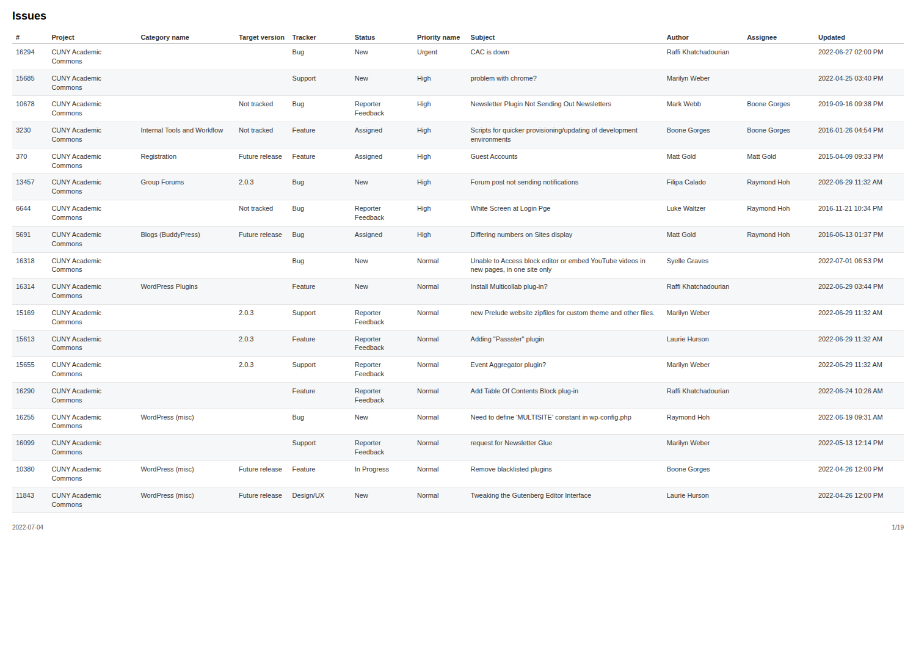Issues
| # | Project | Category name | Target version | Tracker | Status | Priority name | Subject | Author | Assignee | Updated |
| --- | --- | --- | --- | --- | --- | --- | --- | --- | --- | --- |
| 16294 | CUNY Academic Commons | | | Bug | New | Urgent | CAC is down | Raffi Khatchadourian | | 2022-06-27 02:00 PM |
| 15685 | CUNY Academic Commons | | | Support | New | High | problem with chrome? | Marilyn Weber | | 2022-04-25 03:40 PM |
| 10678 | CUNY Academic Commons | | Not tracked | Bug | Reporter Feedback | High | Newsletter Plugin Not Sending Out Newsletters | Mark Webb | Boone Gorges | 2019-09-16 09:38 PM |
| 3230 | CUNY Academic Commons | Internal Tools and Workflow | Not tracked | Feature | Assigned | High | Scripts for quicker provisioning/updating of development environments | Boone Gorges | Boone Gorges | 2016-01-26 04:54 PM |
| 370 | CUNY Academic Commons | Registration | Future release | Feature | Assigned | High | Guest Accounts | Matt Gold | Matt Gold | 2015-04-09 09:33 PM |
| 13457 | CUNY Academic Commons | Group Forums | 2.0.3 | Bug | New | High | Forum post not sending notifications | Filipa Calado | Raymond Hoh | 2022-06-29 11:32 AM |
| 6644 | CUNY Academic Commons | | Not tracked | Bug | Reporter Feedback | High | White Screen at Login Pge | Luke Waltzer | Raymond Hoh | 2016-11-21 10:34 PM |
| 5691 | CUNY Academic Commons | Blogs (BuddyPress) | Future release | Bug | Assigned | High | Differing numbers on Sites display | Matt Gold | Raymond Hoh | 2016-06-13 01:37 PM |
| 16318 | CUNY Academic Commons | | | Bug | New | Normal | Unable to Access block editor or embed YouTube videos in new pages, in one site only | Syelle Graves | | 2022-07-01 06:53 PM |
| 16314 | CUNY Academic Commons | WordPress Plugins | | Feature | New | Normal | Install Multicollab plug-in? | Raffi Khatchadourian | | 2022-06-29 03:44 PM |
| 15169 | CUNY Academic Commons | | 2.0.3 | Support | Reporter Feedback | Normal | new Prelude website zipfiles for custom theme and other files. | Marilyn Weber | | 2022-06-29 11:32 AM |
| 15613 | CUNY Academic Commons | | 2.0.3 | Feature | Reporter Feedback | Normal | Adding "Passster" plugin | Laurie Hurson | | 2022-06-29 11:32 AM |
| 15655 | CUNY Academic Commons | | 2.0.3 | Support | Reporter Feedback | Normal | Event Aggregator plugin? | Marilyn Weber | | 2022-06-29 11:32 AM |
| 16290 | CUNY Academic Commons | | | Feature | Reporter Feedback | Normal | Add Table Of Contents Block plug-in | Raffi Khatchadourian | | 2022-06-24 10:26 AM |
| 16255 | CUNY Academic Commons | WordPress (misc) | | Bug | New | Normal | Need to define 'MULTISITE' constant in wp-config.php | Raymond Hoh | | 2022-06-19 09:31 AM |
| 16099 | CUNY Academic Commons | | | Support | Reporter Feedback | Normal | request for Newsletter Glue | Marilyn Weber | | 2022-05-13 12:14 PM |
| 10380 | CUNY Academic Commons | WordPress (misc) | Future release | Feature | In Progress | Normal | Remove blacklisted plugins | Boone Gorges | | 2022-04-26 12:00 PM |
| 11843 | CUNY Academic Commons | WordPress (misc) | Future release | Design/UX | New | Normal | Tweaking the Gutenberg Editor Interface | Laurie Hurson | | 2022-04-26 12:00 PM |
2022-07-04 1/19